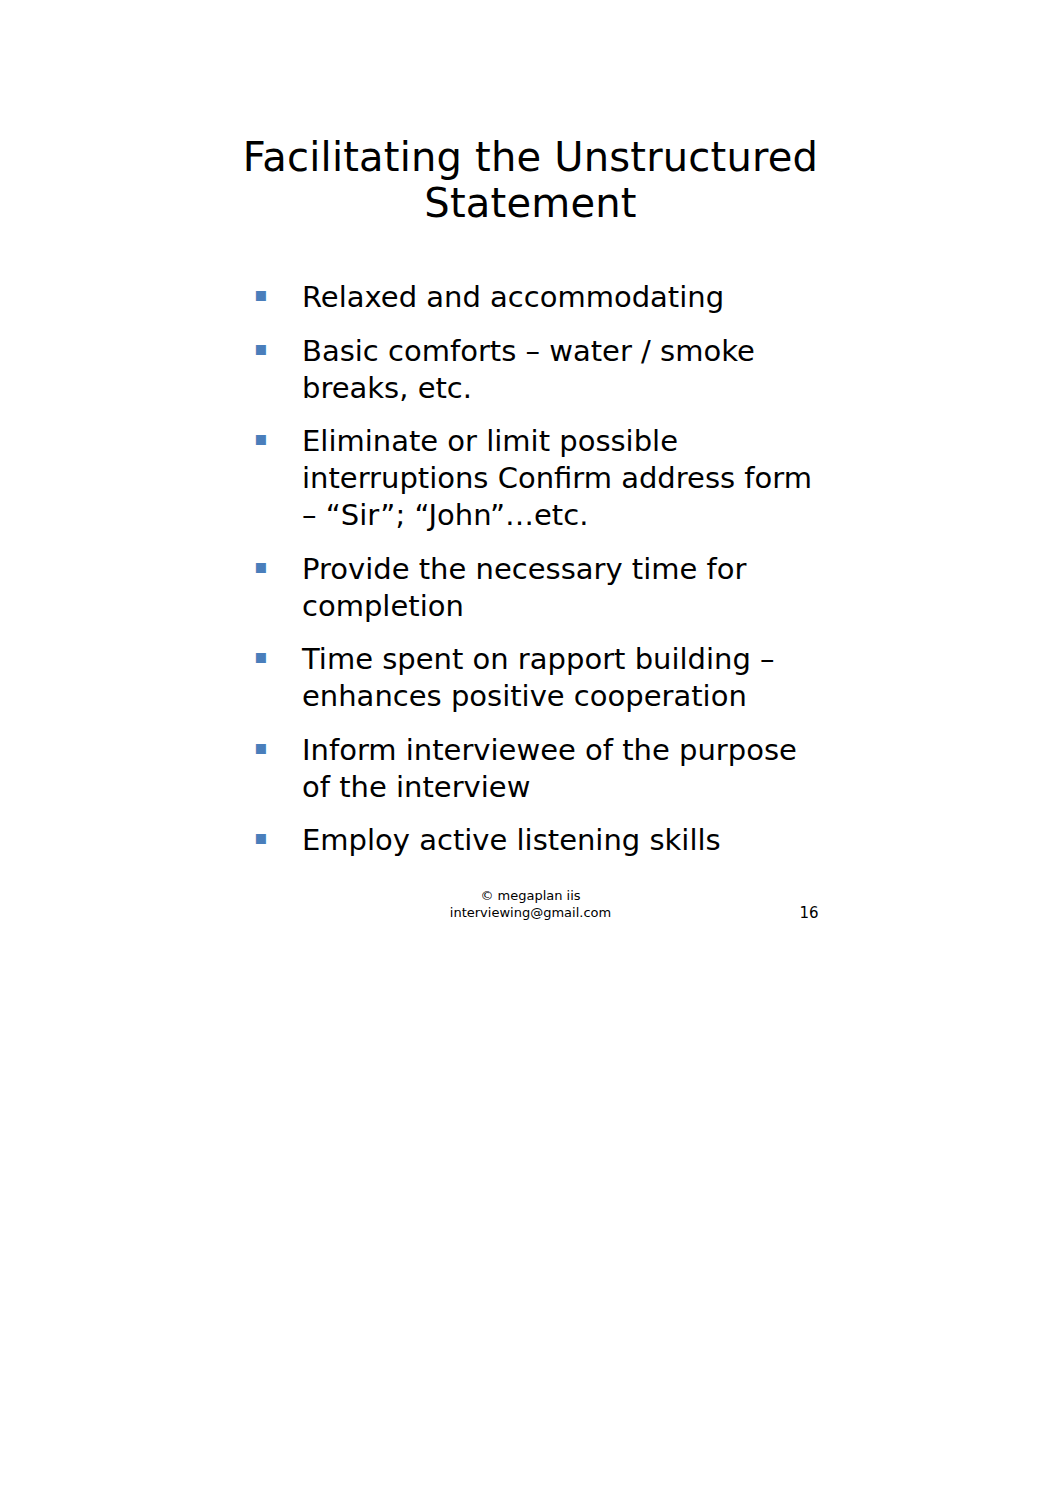Facilitating the Unstructured Statement
Relaxed and accommodating
Basic comforts – water / smoke breaks, etc.
Eliminate or limit possible interruptions Confirm address form – “Sir”; “John”…etc.
Provide the necessary time for completion
Time spent on rapport building – enhances positive cooperation
Inform interviewee of the purpose of the interview
Employ active listening skills
© megaplan iis
interviewing@gmail.com
16